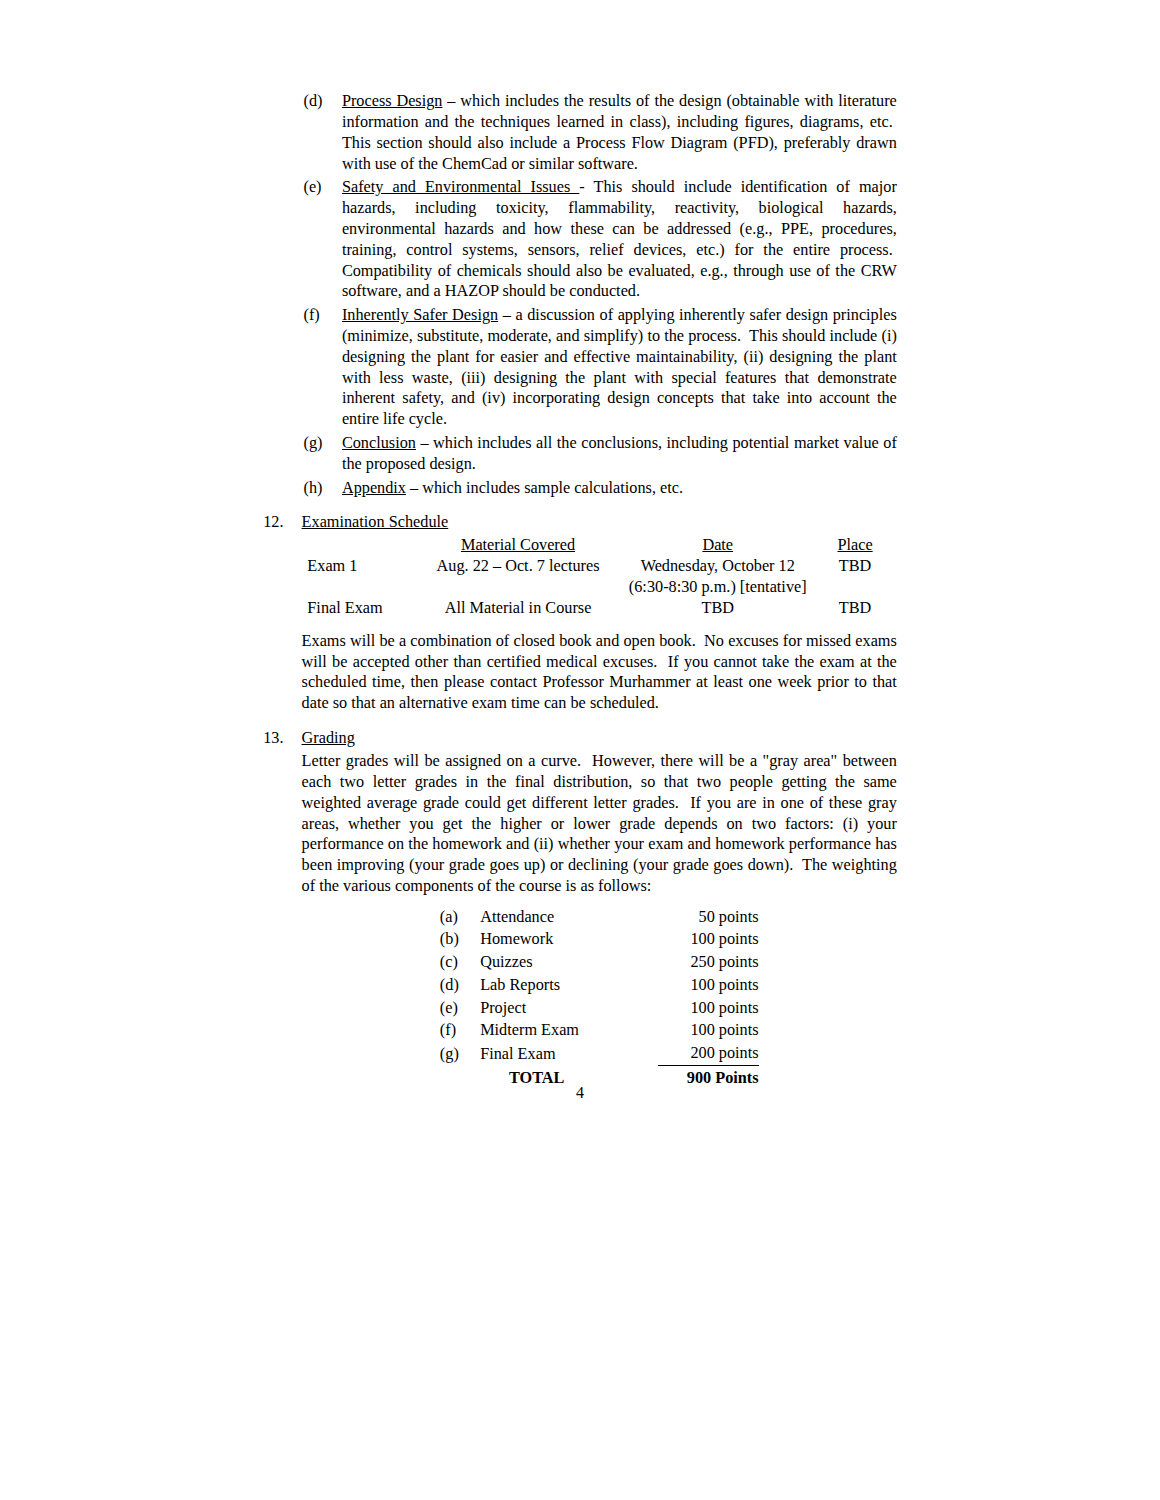(d) Process Design – which includes the results of the design (obtainable with literature information and the techniques learned in class), including figures, diagrams, etc. This section should also include a Process Flow Diagram (PFD), preferably drawn with use of the ChemCad or similar software.
(e) Safety and Environmental Issues - This should include identification of major hazards, including toxicity, flammability, reactivity, biological hazards, environmental hazards and how these can be addressed (e.g., PPE, procedures, training, control systems, sensors, relief devices, etc.) for the entire process. Compatibility of chemicals should also be evaluated, e.g., through use of the CRW software, and a HAZOP should be conducted.
(f) Inherently Safer Design – a discussion of applying inherently safer design principles (minimize, substitute, moderate, and simplify) to the process. This should include (i) designing the plant for easier and effective maintainability, (ii) designing the plant with less waste, (iii) designing the plant with special features that demonstrate inherent safety, and (iv) incorporating design concepts that take into account the entire life cycle.
(g) Conclusion – which includes all the conclusions, including potential market value of the proposed design.
(h) Appendix – which includes sample calculations, etc.
12.
Examination Schedule
| | Material Covered | Date | Place |
| --- | --- | --- | --- |
| Exam 1 | Aug. 22 – Oct. 7 lectures | Wednesday, October 12 (6:30-8:30 p.m.) [tentative] | TBD |
| Final Exam | All Material in Course | TBD | TBD |
Exams will be a combination of closed book and open book. No excuses for missed exams will be accepted other than certified medical excuses. If you cannot take the exam at the scheduled time, then please contact Professor Murhammer at least one week prior to that date so that an alternative exam time can be scheduled.
13.
Grading
Letter grades will be assigned on a curve. However, there will be a "gray area" between each two letter grades in the final distribution, so that two people getting the same weighted average grade could get different letter grades. If you are in one of these gray areas, whether you get the higher or lower grade depends on two factors: (i) your performance on the homework and (ii) whether your exam and homework performance has been improving (your grade goes up) or declining (your grade goes down). The weighting of the various components of the course is as follows:
| (a) | Attendance | 50 points |
| (b) | Homework | 100 points |
| (c) | Quizzes | 250 points |
| (d) | Lab Reports | 100 points |
| (e) | Project | 100 points |
| (f) | Midterm Exam | 100 points |
| (g) | Final Exam | 200 points |
| | TOTAL | 900 Points |
4